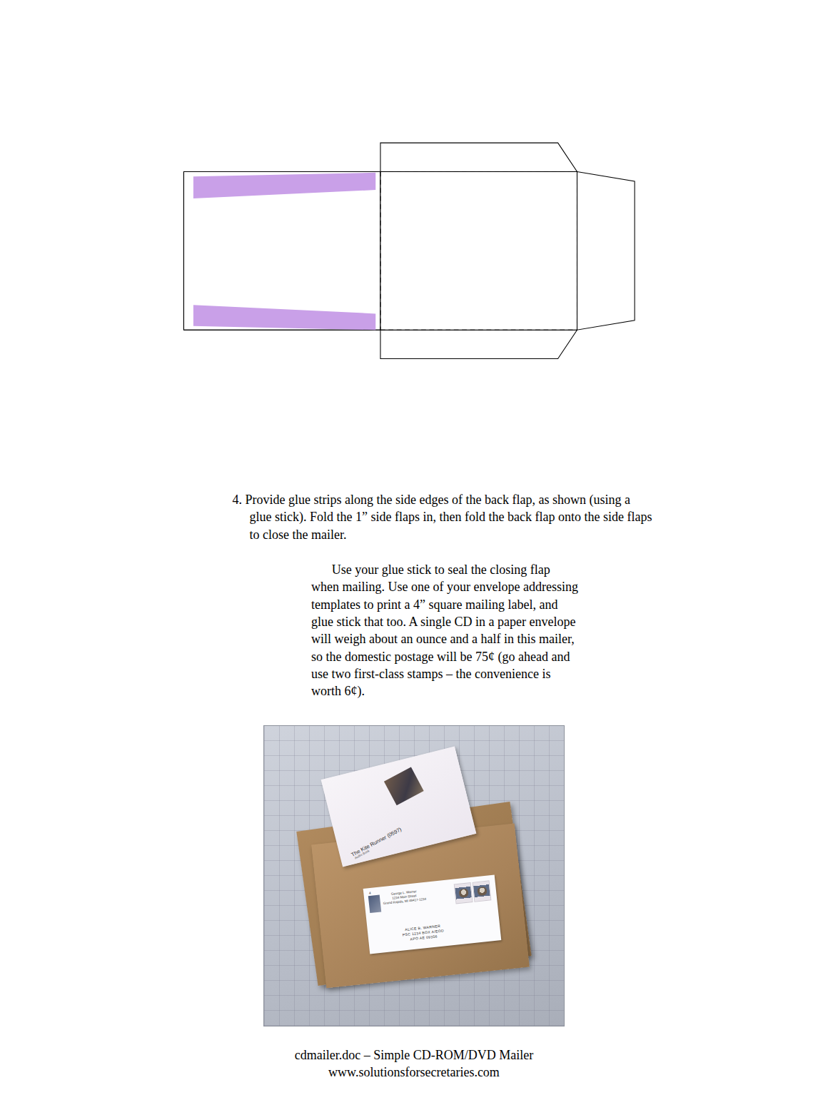4. Provide glue strips along the side edges of the back flap, as shown (using a glue stick). Fold the 1” side flaps in, then fold the back flap onto the side flaps to close the mailer.
Use your glue stick to seal the closing flap when mailing. Use one of your envelope addressing templates to print a 4” square mailing label, and glue stick that too. A single CD in a paper envelope will weigh about an ounce and a half in this mailer, so the domestic postage will be 75¢ (go ahead and use two first-class stamps – the convenience is worth 6¢).
The Kite Runner (0597)
Audio Book
4
George L. Warner
1234 Main Street
Grand Rapids, MI 49417-1234
ALICE B. WARNER
PSC 1234 BOX A/EOD
APO AE 09356
cdmailer.doc – Simple CD-ROM/DVD Mailer
www.solutionsforsecretaries.com